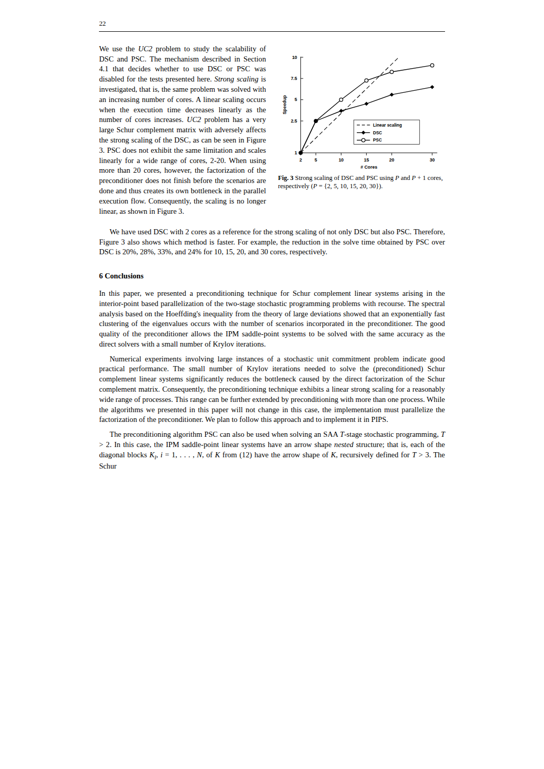22
We use the UC2 problem to study the scalability of DSC and PSC. The mechanism described in Section 4.1 that decides whether to use DSC or PSC was disabled for the tests presented here. Strong scaling is investigated, that is, the same problem was solved with an increasing number of cores. A linear scaling occurs when the execution time decreases linearly as the number of cores increases. UC2 problem has a very large Schur complement matrix with adversely affects the strong scaling of the DSC, as can be seen in Figure 3. PSC does not exhibit the same limitation and scales linearly for a wide range of cores, 2-20. When using more than 20 cores, however, the factorization of the preconditioner does not finish before the scenarios are done and thus creates its own bottleneck in the parallel execution flow. Consequently, the scaling is no longer linear, as shown in Figure 3.
1 2.5 5 7.5 10 2 5 10 15 20 30 # Cores Speedup Linear scaling DSC PSC
Fig. 3 Strong scaling of DSC and PSC using P and P + 1 cores, respectively (P = {2, 5, 10, 15, 20, 30}).
We have used DSC with 2 cores as a reference for the strong scaling of not only DSC but also PSC. Therefore, Figure 3 also shows which method is faster. For example, the reduction in the solve time obtained by PSC over DSC is 20%, 28%, 33%, and 24% for 10, 15, 20, and 30 cores, respectively.
6 Conclusions
In this paper, we presented a preconditioning technique for Schur complement linear systems arising in the interior-point based parallelization of the two-stage stochastic programming problems with recourse. The spectral analysis based on the Hoeffding's inequality from the theory of large deviations showed that an exponentially fast clustering of the eigenvalues occurs with the number of scenarios incorporated in the preconditioner. The good quality of the preconditioner allows the IPM saddle-point systems to be solved with the same accuracy as the direct solvers with a small number of Krylov iterations.
Numerical experiments involving large instances of a stochastic unit commitment problem indicate good practical performance. The small number of Krylov iterations needed to solve the (preconditioned) Schur complement linear systems significantly reduces the bottleneck caused by the direct factorization of the Schur complement matrix. Consequently, the preconditioning technique exhibits a linear strong scaling for a reasonably wide range of processes. This range can be further extended by preconditioning with more than one process. While the algorithms we presented in this paper will not change in this case, the implementation must parallelize the factorization of the preconditioner. We plan to follow this approach and to implement it in PIPS.
The preconditioning algorithm PSC can also be used when solving an SAA T-stage stochastic programming, T > 2. In this case, the IPM saddle-point linear systems have an arrow shape nested structure; that is, each of the diagonal blocks Ki, i = 1, . . . , N, of K from (12) have the arrow shape of K, recursively defined for T > 3. The Schur